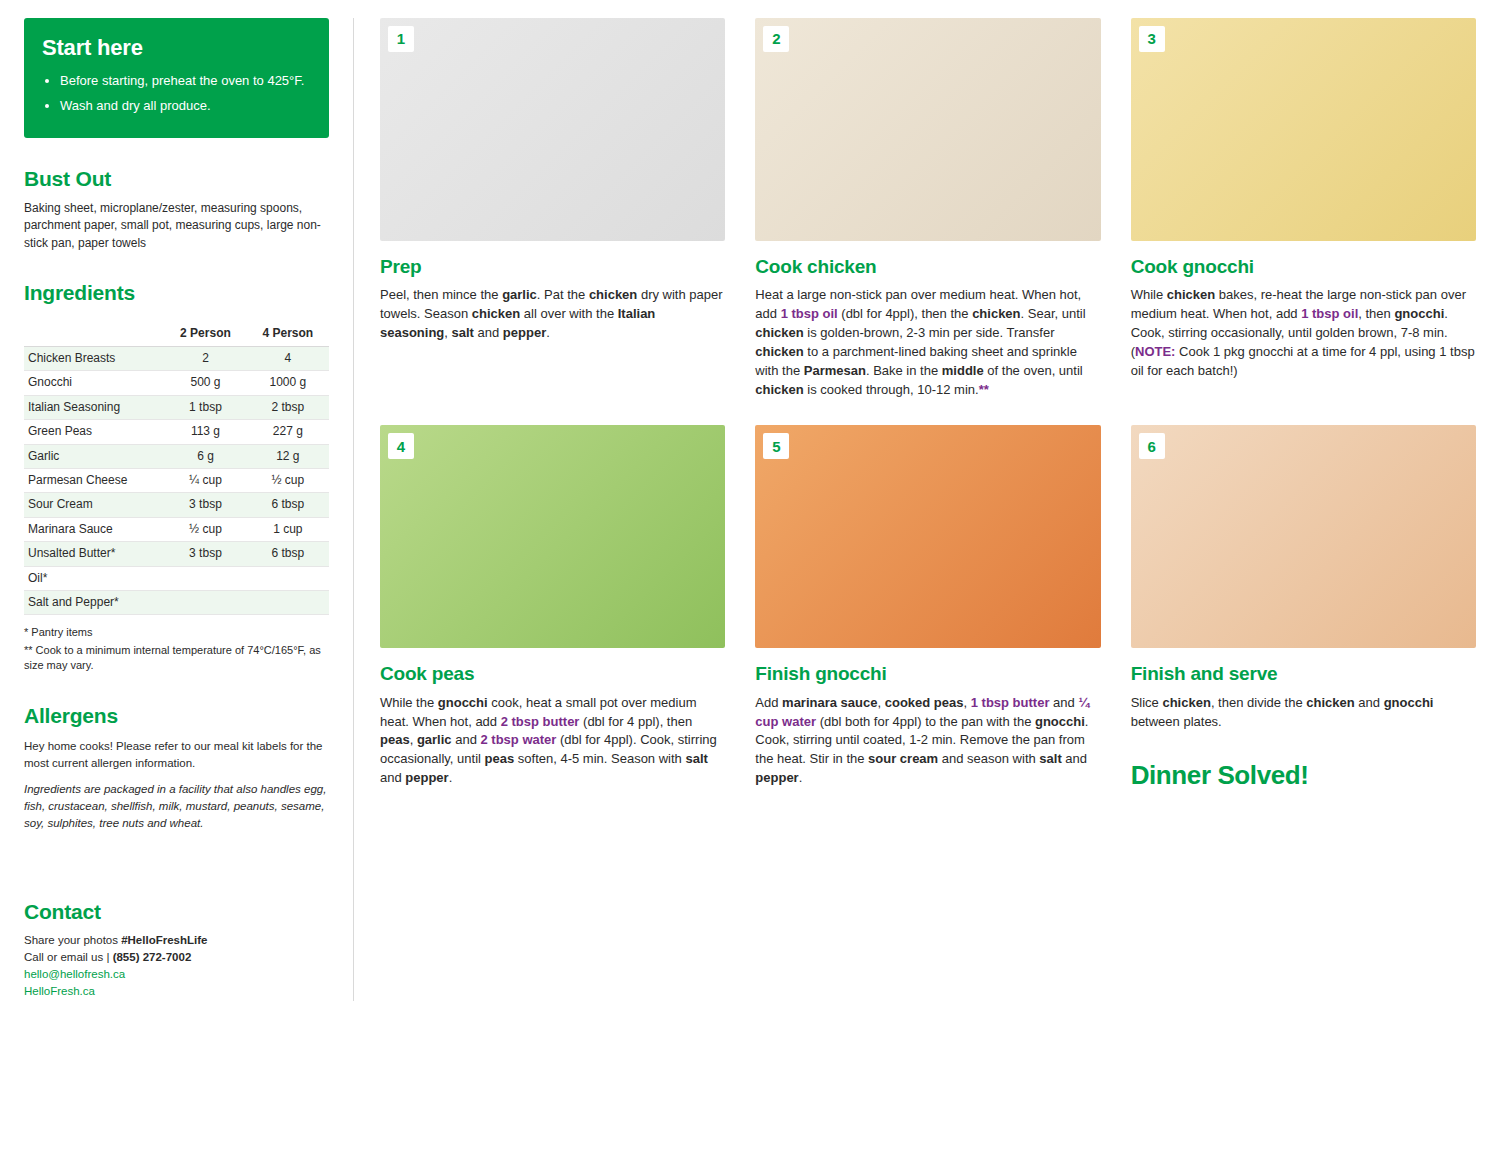Start here
Before starting, preheat the oven to 425°F.
Wash and dry all produce.
Bust Out
Baking sheet, microplane/zester, measuring spoons, parchment paper, small pot, measuring cups, large non-stick pan, paper towels
Ingredients
| | 2 Person | 4 Person |
| --- | --- | --- |
| Chicken Breasts | 2 | 4 |
| Gnocchi | 500 g | 1000 g |
| Italian Seasoning | 1 tbsp | 2 tbsp |
| Green Peas | 113 g | 227 g |
| Garlic | 6 g | 12 g |
| Parmesan Cheese | ¼ cup | ½ cup |
| Sour Cream | 3 tbsp | 6 tbsp |
| Marinara Sauce | ½ cup | 1 cup |
| Unsalted Butter* | 3 tbsp | 6 tbsp |
| Oil* | | |
| Salt and Pepper* | | |
* Pantry items
** Cook to a minimum internal temperature of 74°C/165°F, as size may vary.
Allergens
Hey home cooks! Please refer to our meal kit labels for the most current allergen information.
Ingredients are packaged in a facility that also handles egg, fish, crustacean, shellfish, milk, mustard, peanuts, sesame, soy, sulphites, tree nuts and wheat.
Contact
Share your photos #HelloFreshLife
Call or email us | (855) 272-7002
hello@hellofresh.ca
HelloFresh.ca
1
Prep
Peel, then mince the garlic. Pat the chicken dry with paper towels. Season chicken all over with the Italian seasoning, salt and pepper.
2
Cook chicken
Heat a large non-stick pan over medium heat. When hot, add 1 tbsp oil (dbl for 4ppl), then the chicken. Sear, until chicken is golden-brown, 2-3 min per side. Transfer chicken to a parchment-lined baking sheet and sprinkle with the Parmesan. Bake in the middle of the oven, until chicken is cooked through, 10-12 min.**
3
Cook gnocchi
While chicken bakes, re-heat the large non-stick pan over medium heat. When hot, add 1 tbsp oil, then gnocchi. Cook, stirring occasionally, until golden brown, 7-8 min. (NOTE: Cook 1 pkg gnocchi at a time for 4 ppl, using 1 tbsp oil for each batch!)
4
Cook peas
While the gnocchi cook, heat a small pot over medium heat. When hot, add 2 tbsp butter (dbl for 4 ppl), then peas, garlic and 2 tbsp water (dbl for 4ppl). Cook, stirring occasionally, until peas soften, 4-5 min. Season with salt and pepper.
5
Finish gnocchi
Add marinara sauce, cooked peas, 1 tbsp butter and ¼ cup water (dbl both for 4ppl) to the pan with the gnocchi. Cook, stirring until coated, 1-2 min. Remove the pan from the heat. Stir in the sour cream and season with salt and pepper.
6
Finish and serve
Slice chicken, then divide the chicken and gnocchi between plates.
Dinner Solved!